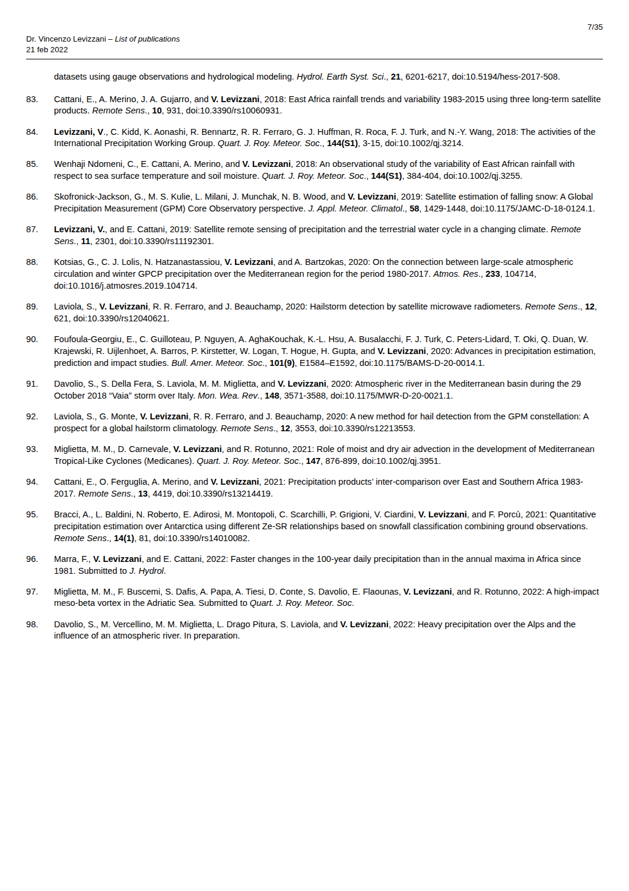7/35
Dr. Vincenzo Levizzani – List of publications
21 feb 2022
datasets using gauge observations and hydrological modeling. Hydrol. Earth Syst. Sci., 21, 6201-6217, doi:10.5194/hess-2017-508.
83. Cattani, E., A. Merino, J. A. Gujarro, and V. Levizzani, 2018: East Africa rainfall trends and variability 1983-2015 using three long-term satellite products. Remote Sens., 10, 931, doi:10.3390/rs10060931.
84. Levizzani, V., C. Kidd, K. Aonashi, R. Bennartz, R. R. Ferraro, G. J. Huffman, R. Roca, F. J. Turk, and N.-Y. Wang, 2018: The activities of the International Precipitation Working Group. Quart. J. Roy. Meteor. Soc., 144(S1), 3-15, doi:10.1002/qj.3214.
85. Wenhaji Ndomeni, C., E. Cattani, A. Merino, and V. Levizzani, 2018: An observational study of the variability of East African rainfall with respect to sea surface temperature and soil moisture. Quart. J. Roy. Meteor. Soc., 144(S1), 384-404, doi:10.1002/qj.3255.
86. Skofronick-Jackson, G., M. S. Kulie, L. Milani, J. Munchak, N. B. Wood, and V. Levizzani, 2019: Satellite estimation of falling snow: A Global Precipitation Measurement (GPM) Core Observatory perspective. J. Appl. Meteor. Climatol., 58, 1429-1448, doi:10.1175/JAMC-D-18-0124.1.
87. Levizzani, V., and E. Cattani, 2019: Satellite remote sensing of precipitation and the terrestrial water cycle in a changing climate. Remote Sens., 11, 2301, doi:10.3390/rs11192301.
88. Kotsias, G., C. J. Lolis, N. Hatzanastassiou, V. Levizzani, and A. Bartzokas, 2020: On the connection between large-scale atmospheric circulation and winter GPCP precipitation over the Mediterranean region for the period 1980-2017. Atmos. Res., 233, 104714, doi:10.1016/j.atmosres.2019.104714.
89. Laviola, S., V. Levizzani, R. R. Ferraro, and J. Beauchamp, 2020: Hailstorm detection by satellite microwave radiometers. Remote Sens., 12, 621, doi:10.3390/rs12040621.
90. Foufoula-Georgiu, E., C. Guilloteau, P. Nguyen, A. AghaKouchak, K.-L. Hsu, A. Busalacchi, F. J. Turk, C. Peters-Lidard, T. Oki, Q. Duan, W. Krajewski, R. Uijlenhoet, A. Barros, P. Kirstetter, W. Logan, T. Hogue, H. Gupta, and V. Levizzani, 2020: Advances in precipitation estimation, prediction and impact studies. Bull. Amer. Meteor. Soc., 101(9), E1584–E1592, doi:10.1175/BAMS-D-20-0014.1.
91. Davolio, S., S. Della Fera, S. Laviola, M. M. Miglietta, and V. Levizzani, 2020: Atmospheric river in the Mediterranean basin during the 29 October 2018 “Vaia” storm over Italy. Mon. Wea. Rev., 148, 3571-3588, doi:10.1175/MWR-D-20-0021.1.
92. Laviola, S., G. Monte, V. Levizzani, R. R. Ferraro, and J. Beauchamp, 2020: A new method for hail detection from the GPM constellation: A prospect for a global hailstorm climatology. Remote Sens., 12, 3553, doi:10.3390/rs12213553.
93. Miglietta, M. M., D. Carnevale, V. Levizzani, and R. Rotunno, 2021: Role of moist and dry air advection in the development of Mediterranean Tropical-Like Cyclones (Medicanes). Quart. J. Roy. Meteor. Soc., 147, 876-899, doi:10.1002/qj.3951.
94. Cattani, E., O. Ferguglia, A. Merino, and V. Levizzani, 2021: Precipitation products’ inter-comparison over East and Southern Africa 1983-2017. Remote Sens., 13, 4419, doi:10.3390/rs13214419.
95. Bracci, A., L. Baldini, N. Roberto, E. Adirosi, M. Montopoli, C. Scarchilli, P. Grigioni, V. Ciardini, V. Levizzani, and F. Porcù, 2021: Quantitative precipitation estimation over Antarctica using different Ze-SR relationships based on snowfall classification combining ground observations. Remote Sens., 14(1), 81, doi:10.3390/rs14010082.
96. Marra, F., V. Levizzani, and E. Cattani, 2022: Faster changes in the 100-year daily precipitation than in the annual maxima in Africa since 1981. Submitted to J. Hydrol.
97. Miglietta, M. M., F. Buscemi, S. Dafis, A. Papa, A. Tiesi, D. Conte, S. Davolio, E. Flaounas, V. Levizzani, and R. Rotunno, 2022: A high-impact meso-beta vortex in the Adriatic Sea. Submitted to Quart. J. Roy. Meteor. Soc.
98. Davolio, S., M. Vercellino, M. M. Miglietta, L. Drago Pitura, S. Laviola, and V. Levizzani, 2022: Heavy precipitation over the Alps and the influence of an atmospheric river. In preparation.